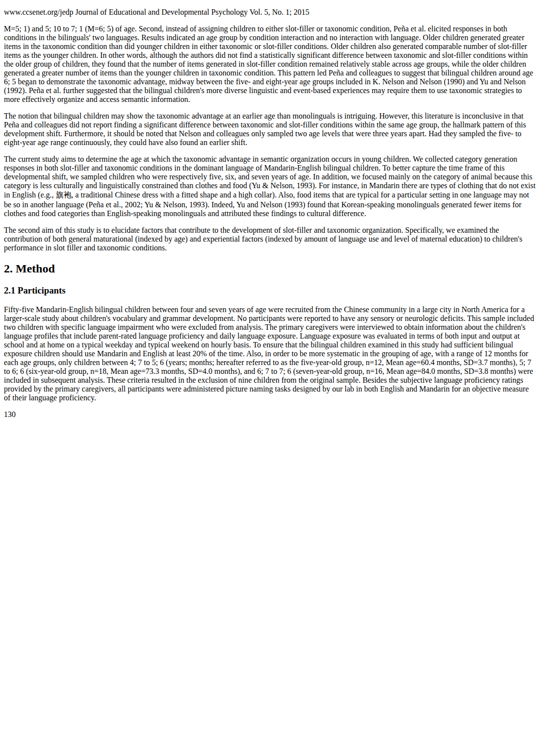www.ccsenet.org/jedp Journal of Educational and Developmental Psychology Vol. 5, No. 1; 2015
M=5; 1) and 5; 10 to 7; 1 (M=6; 5) of age. Second, instead of assigning children to either slot-filler or taxonomic condition, Peña et al. elicited responses in both conditions in the bilinguals' two languages. Results indicated an age group by condition interaction and no interaction with language. Older children generated greater items in the taxonomic condition than did younger children in either taxonomic or slot-filler conditions. Older children also generated comparable number of slot-filler items as the younger children. In other words, although the authors did not find a statistically significant difference between taxonomic and slot-filler conditions within the older group of children, they found that the number of items generated in slot-filler condition remained relatively stable across age groups, while the older children generated a greater number of items than the younger children in taxonomic condition. This pattern led Peña and colleagues to suggest that bilingual children around age 6; 5 began to demonstrate the taxonomic advantage, midway between the five- and eight-year age groups included in K. Nelson and Nelson (1990) and Yu and Nelson (1992). Peña et al. further suggested that the bilingual children's more diverse linguistic and event-based experiences may require them to use taxonomic strategies to more effectively organize and access semantic information.
The notion that bilingual children may show the taxonomic advantage at an earlier age than monolinguals is intriguing. However, this literature is inconclusive in that Peña and colleagues did not report finding a significant difference between taxonomic and slot-filler conditions within the same age group, the hallmark pattern of this development shift. Furthermore, it should be noted that Nelson and colleagues only sampled two age levels that were three years apart. Had they sampled the five- to eight-year age range continuously, they could have also found an earlier shift.
The current study aims to determine the age at which the taxonomic advantage in semantic organization occurs in young children. We collected category generation responses in both slot-filler and taxonomic conditions in the dominant language of Mandarin-English bilingual children. To better capture the time frame of this developmental shift, we sampled children who were respectively five, six, and seven years of age. In addition, we focused mainly on the category of animal because this category is less culturally and linguistically constrained than clothes and food (Yu & Nelson, 1993). For instance, in Mandarin there are types of clothing that do not exist in English (e.g., 旗袍, a traditional Chinese dress with a fitted shape and a high collar). Also, food items that are typical for a particular setting in one language may not be so in another language (Peña et al., 2002; Yu & Nelson, 1993). Indeed, Yu and Nelson (1993) found that Korean-speaking monolinguals generated fewer items for clothes and food categories than English-speaking monolinguals and attributed these findings to cultural difference.
The second aim of this study is to elucidate factors that contribute to the development of slot-filler and taxonomic organization. Specifically, we examined the contribution of both general maturational (indexed by age) and experiential factors (indexed by amount of language use and level of maternal education) to children's performance in slot filler and taxonomic conditions.
2. Method
2.1 Participants
Fifty-five Mandarin-English bilingual children between four and seven years of age were recruited from the Chinese community in a large city in North America for a larger-scale study about children's vocabulary and grammar development. No participants were reported to have any sensory or neurologic deficits. This sample included two children with specific language impairment who were excluded from analysis. The primary caregivers were interviewed to obtain information about the children's language profiles that include parent-rated language proficiency and daily language exposure. Language exposure was evaluated in terms of both input and output at school and at home on a typical weekday and typical weekend on hourly basis. To ensure that the bilingual children examined in this study had sufficient bilingual exposure children should use Mandarin and English at least 20% of the time. Also, in order to be more systematic in the grouping of age, with a range of 12 months for each age groups, only children between 4; 7 to 5; 6 (years; months; hereafter referred to as the five-year-old group, n=12, Mean age=60.4 months, SD=3.7 months), 5; 7 to 6; 6 (six-year-old group, n=18, Mean age=73.3 months, SD=4.0 months), and 6; 7 to 7; 6 (seven-year-old group, n=16, Mean age=84.0 months, SD=3.8 months) were included in subsequent analysis. These criteria resulted in the exclusion of nine children from the original sample. Besides the subjective language proficiency ratings provided by the primary caregivers, all participants were administered picture naming tasks designed by our lab in both English and Mandarin for an objective measure of their language proficiency.
130